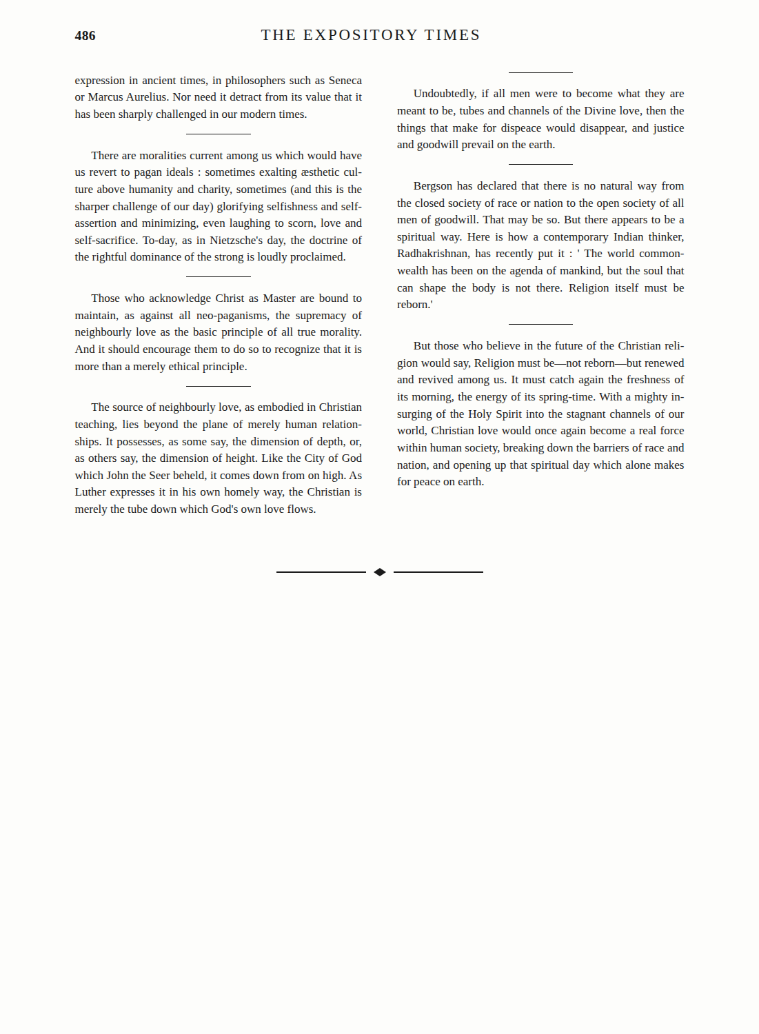486 The Expository Times
expression in ancient times, in philosophers such as Seneca or Marcus Aurelius. Nor need it detract from its value that it has been sharply challenged in our modern times.
There are moralities current among us which would have us revert to pagan ideals : sometimes exalting æsthetic culture above humanity and charity, sometimes (and this is the sharper challenge of our day) glorifying selfishness and self-assertion and minimizing, even laughing to scorn, love and self-sacrifice. To-day, as in Nietzsche's day, the doctrine of the rightful dominance of the strong is loudly proclaimed.
Those who acknowledge Christ as Master are bound to maintain, as against all neo-paganisms, the supremacy of neighbourly love as the basic principle of all true morality. And it should encourage them to do so to recognize that it is more than a merely ethical principle.
The source of neighbourly love, as embodied in Christian teaching, lies beyond the plane of merely human relationships. It possesses, as some say, the dimension of depth, or, as others say, the dimension of height. Like the City of God which John the Seer beheld, it comes down from on high. As Luther expresses it in his own homely way, the Christian is merely the tube down which God's own love flows.
Undoubtedly, if all men were to become what they are meant to be, tubes and channels of the Divine love, then the things that make for dispeace would disappear, and justice and goodwill prevail on the earth.
Bergson has declared that there is no natural way from the closed society of race or nation to the open society of all men of goodwill. That may be so. But there appears to be a spiritual way. Here is how a contemporary Indian thinker, Radhakrishnan, has recently put it : ' The world commonwealth has been on the agenda of mankind, but the soul that can shape the body is not there. Religion itself must be reborn.'
But those who believe in the future of the Christian religion would say, Religion must be—not reborn—but renewed and revived among us. It must catch again the freshness of its morning, the energy of its spring-time. With a mighty insurging of the Holy Spirit into the stagnant channels of our world, Christian love would once again become a real force within human society, breaking down the barriers of race and nation, and opening up that spiritual day which alone makes for peace on earth.